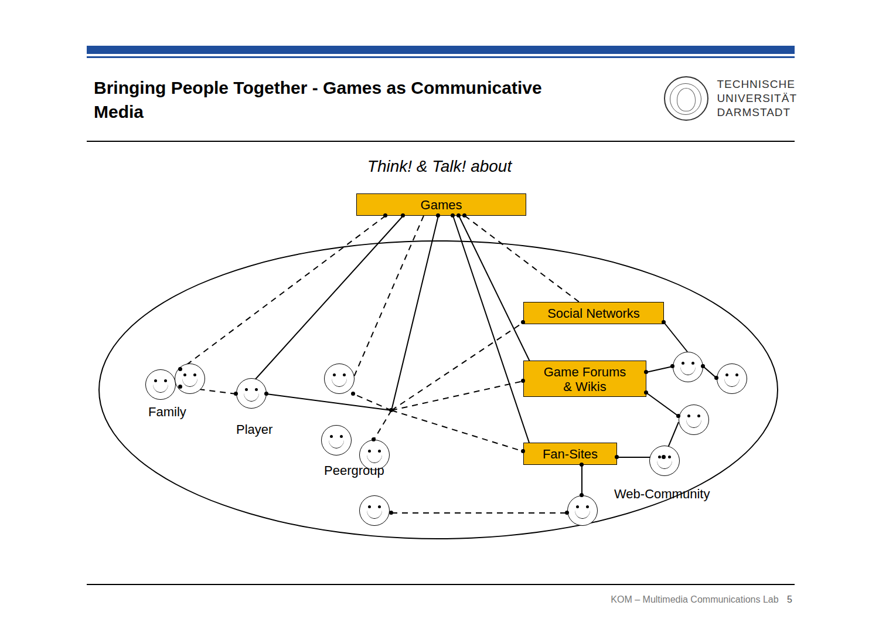Bringing People Together - Games as Communicative Media
TECHNISCHE UNIVERSITÄT DARMSTADT
Think! & Talk! about
Games
Social Networks
Game Forums
& Wikis
Fan-Sites
Family
Player
Peergroup
Web-Community
KOM – Multimedia Communications Lab 5